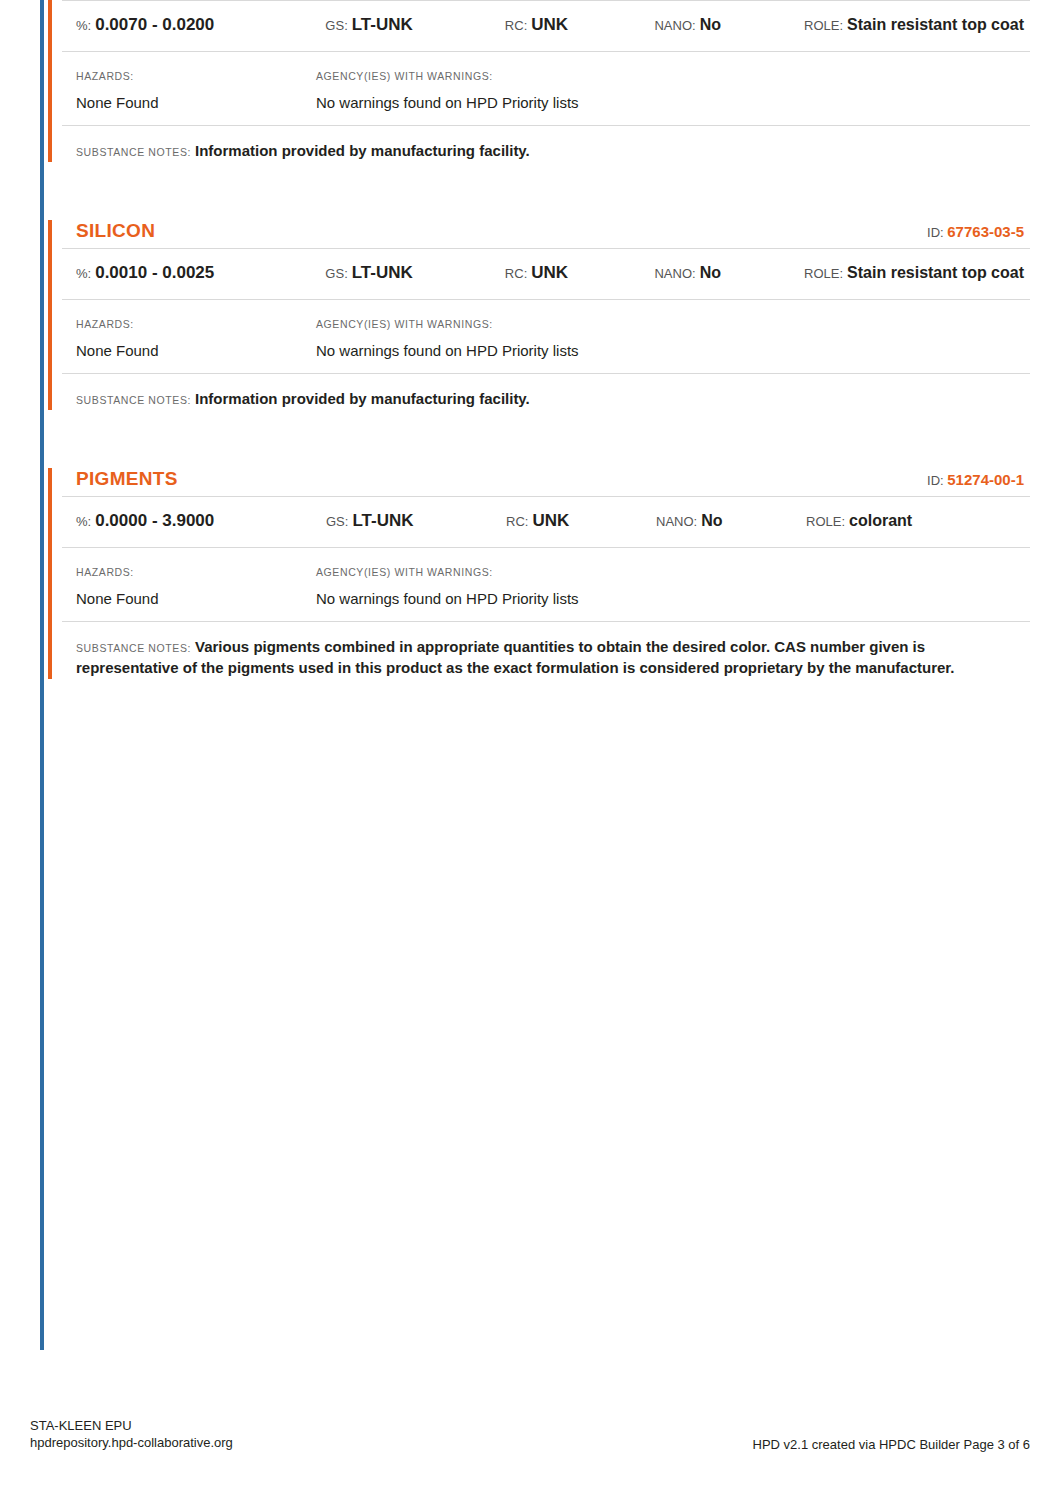%:0.0070 - 0.0200
GS:LT-UNK
RC:UNK
NANO:No
ROLE:Stain resistant top coat
HAZARDS:
AGENCY(IES) WITH WARNINGS:
None Found
No warnings found on HPD Priority lists
SUBSTANCE NOTES: Information provided by manufacturing facility.
SILICON
ID: 67763-03-5
%:0.0010 - 0.0025
GS:LT-UNK
RC:UNK
NANO:No
ROLE:Stain resistant top coat
HAZARDS:
AGENCY(IES) WITH WARNINGS:
None Found
No warnings found on HPD Priority lists
SUBSTANCE NOTES: Information provided by manufacturing facility.
PIGMENTS
ID: 51274-00-1
%:0.0000 - 3.9000
GS:LT-UNK
RC:UNK
NANO:No
ROLE:colorant
HAZARDS:
AGENCY(IES) WITH WARNINGS:
None Found
No warnings found on HPD Priority lists
SUBSTANCE NOTES: Various pigments combined in appropriate quantities to obtain the desired color. CAS number given is representative of the pigments used in this product as the exact formulation is considered proprietary by the manufacturer.
STA-KLEEN EPU
hpdrepository.hpd-collaborative.org
HPD v2.1 created via HPDC Builder Page 3 of 6